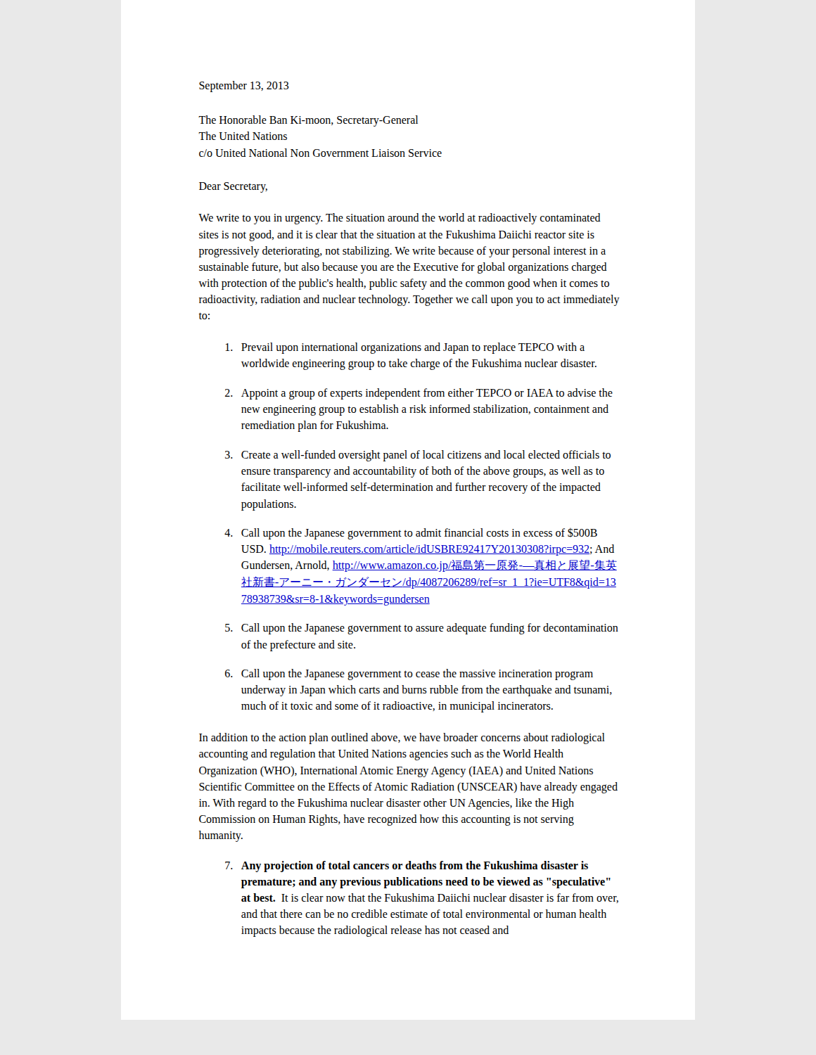September 13, 2013
The Honorable Ban Ki-moon, Secretary-General The United Nations c/o United National Non Government Liaison Service
Dear Secretary,
We write to you in urgency. The situation around the world at radioactively contaminated sites is not good, and it is clear that the situation at the Fukushima Daiichi reactor site is progressively deteriorating, not stabilizing. We write because of your personal interest in a sustainable future, but also because you are the Executive for global organizations charged with protection of the public's health, public safety and the common good when it comes to radioactivity, radiation and nuclear technology. Together we call upon you to act immediately to:
Prevail upon international organizations and Japan to replace TEPCO with a worldwide engineering group to take charge of the Fukushima nuclear disaster.
Appoint a group of experts independent from either TEPCO or IAEA to advise the new engineering group to establish a risk informed stabilization, containment and remediation plan for Fukushima.
Create a well-funded oversight panel of local citizens and local elected officials to ensure transparency and accountability of both of the above groups, as well as to facilitate well-informed self-determination and further recovery of the impacted populations.
Call upon the Japanese government to admit financial costs in excess of $500B USD. http://mobile.reuters.com/article/idUSBRE92417Y20130308?irpc=932; And Gundersen, Arnold, http://www.amazon.co.jp/福島第一原発-—真相と展望-集英社新書-アーニー・ガンダーセン/dp/4087206289/ref=sr_1_1?ie=UTF8&qid=1378938739&sr=8-1&keywords=gundersen
Call upon the Japanese government to assure adequate funding for decontamination of the prefecture and site.
Call upon the Japanese government to cease the massive incineration program underway in Japan which carts and burns rubble from the earthquake and tsunami, much of it toxic and some of it radioactive, in municipal incinerators.
In addition to the action plan outlined above, we have broader concerns about radiological accounting and regulation that United Nations agencies such as the World Health Organization (WHO), International Atomic Energy Agency (IAEA) and United Nations Scientific Committee on the Effects of Atomic Radiation (UNSCEAR) have already engaged in. With regard to the Fukushima nuclear disaster other UN Agencies, like the High Commission on Human Rights, have recognized how this accounting is not serving humanity.
Any projection of total cancers or deaths from the Fukushima disaster is premature; and any previous publications need to be viewed as "speculative" at best. It is clear now that the Fukushima Daiichi nuclear disaster is far from over, and that there can be no credible estimate of total environmental or human health impacts because the radiological release has not ceased and